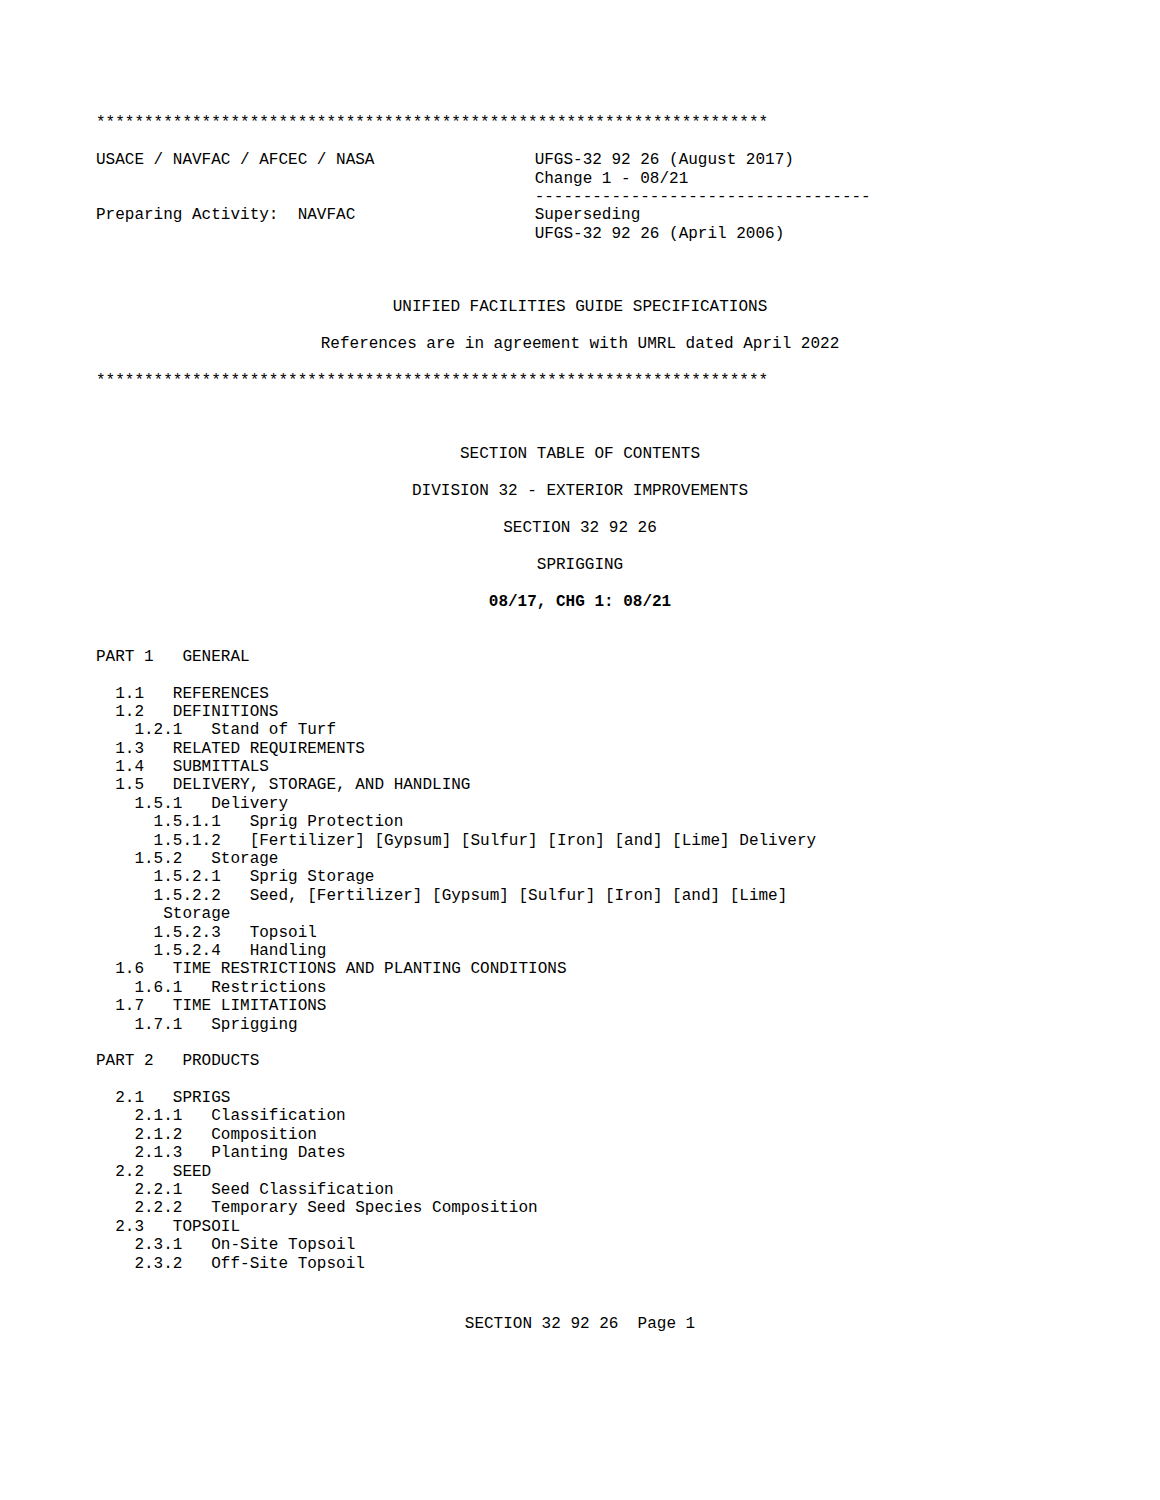**********************************************************************
| USACE / NAVFAC / AFCEC / NASA | UFGS-32 92 26 (August 2017) Change 1 - 08/21 ----------------------------------- |
| Preparing Activity: NAVFAC | Superseding UFGS-32 92 26 (April 2006) |
UNIFIED FACILITIES GUIDE SPECIFICATIONS References are in agreement with UMRL dated April 2022
**********************************************************************
SECTION TABLE OF CONTENTS DIVISION 32 - EXTERIOR IMPROVEMENTS SECTION 32 92 26 SPRIGGING 08/17, CHG 1: 08/21
PART 1 GENERAL 1.1 REFERENCES 1.2 DEFINITIONS 1.2.1 Stand of Turf 1.3 RELATED REQUIREMENTS 1.4 SUBMITTALS 1.5 DELIVERY, STORAGE, AND HANDLING 1.5.1 Delivery 1.5.1.1 Sprig Protection 1.5.1.2 [Fertilizer] [Gypsum] [Sulfur] [Iron] [and] [Lime] Delivery 1.5.2 Storage 1.5.2.1 Sprig Storage 1.5.2.2 Seed, [Fertilizer] [Gypsum] [Sulfur] [Iron] [and] [Lime] Storage 1.5.2.3 Topsoil 1.5.2.4 Handling 1.6 TIME RESTRICTIONS AND PLANTING CONDITIONS 1.6.1 Restrictions 1.7 TIME LIMITATIONS 1.7.1 Sprigging PART 2 PRODUCTS 2.1 SPRIGS 2.1.1 Classification 2.1.2 Composition 2.1.3 Planting Dates 2.2 SEED 2.2.1 Seed Classification 2.2.2 Temporary Seed Species Composition 2.3 TOPSOIL 2.3.1 On-Site Topsoil 2.3.2 Off-Site Topsoil
SECTION 32 92 26 Page 1